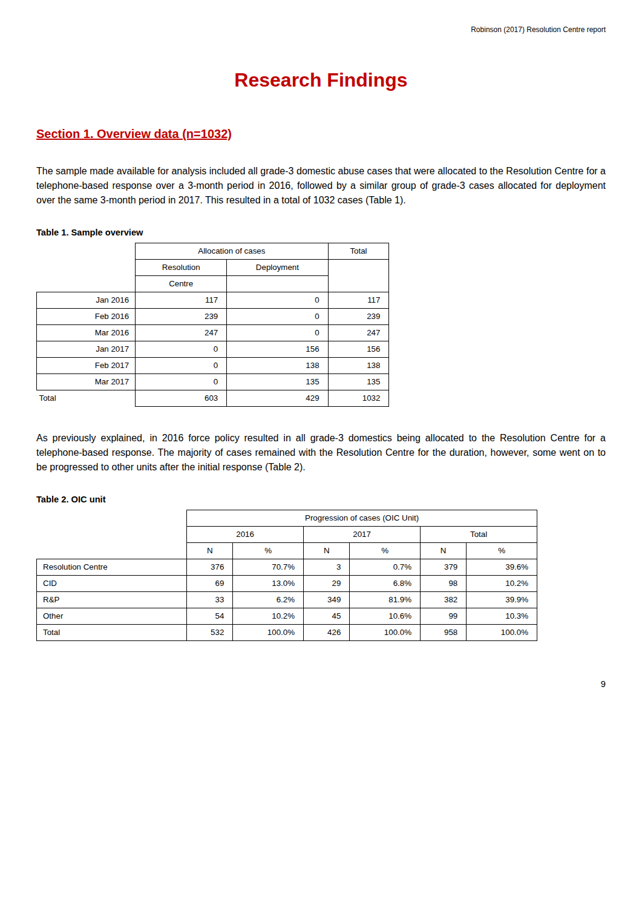Robinson (2017) Resolution Centre report
Research Findings
Section 1. Overview data (n=1032)
The sample made available for analysis included all grade-3 domestic abuse cases that were allocated to the Resolution Centre for a telephone-based response over a 3-month period in 2016, followed by a similar group of grade-3 cases allocated for deployment over the same 3-month period in 2017. This resulted in a total of 1032 cases (Table 1).
Table 1. Sample overview
| | Allocation of cases | Total |
| | Resolution | Deployment | |
| | Centre | | |
| Jan 2016 | 117 | 0 | 117 |
| Feb 2016 | 239 | 0 | 239 |
| Mar 2016 | 247 | 0 | 247 |
| Jan 2017 | 0 | 156 | 156 |
| Feb 2017 | 0 | 138 | 138 |
| Mar 2017 | 0 | 135 | 135 |
| Total | 603 | 429 | 1032 |
As previously explained, in 2016 force policy resulted in all grade-3 domestics being allocated to the Resolution Centre for a telephone-based response. The majority of cases remained with the Resolution Centre for the duration, however, some went on to be progressed to other units after the initial response (Table 2).
Table 2. OIC unit
| | Progression of cases (OIC Unit) |
| | 2016 | 2017 | Total |
| | N | % | N | % | N | % |
| Resolution Centre | 376 | 70.7% | 3 | 0.7% | 379 | 39.6% |
| CID | 69 | 13.0% | 29 | 6.8% | 98 | 10.2% |
| R&P | 33 | 6.2% | 349 | 81.9% | 382 | 39.9% |
| Other | 54 | 10.2% | 45 | 10.6% | 99 | 10.3% |
| Total | 532 | 100.0% | 426 | 100.0% | 958 | 100.0% |
9